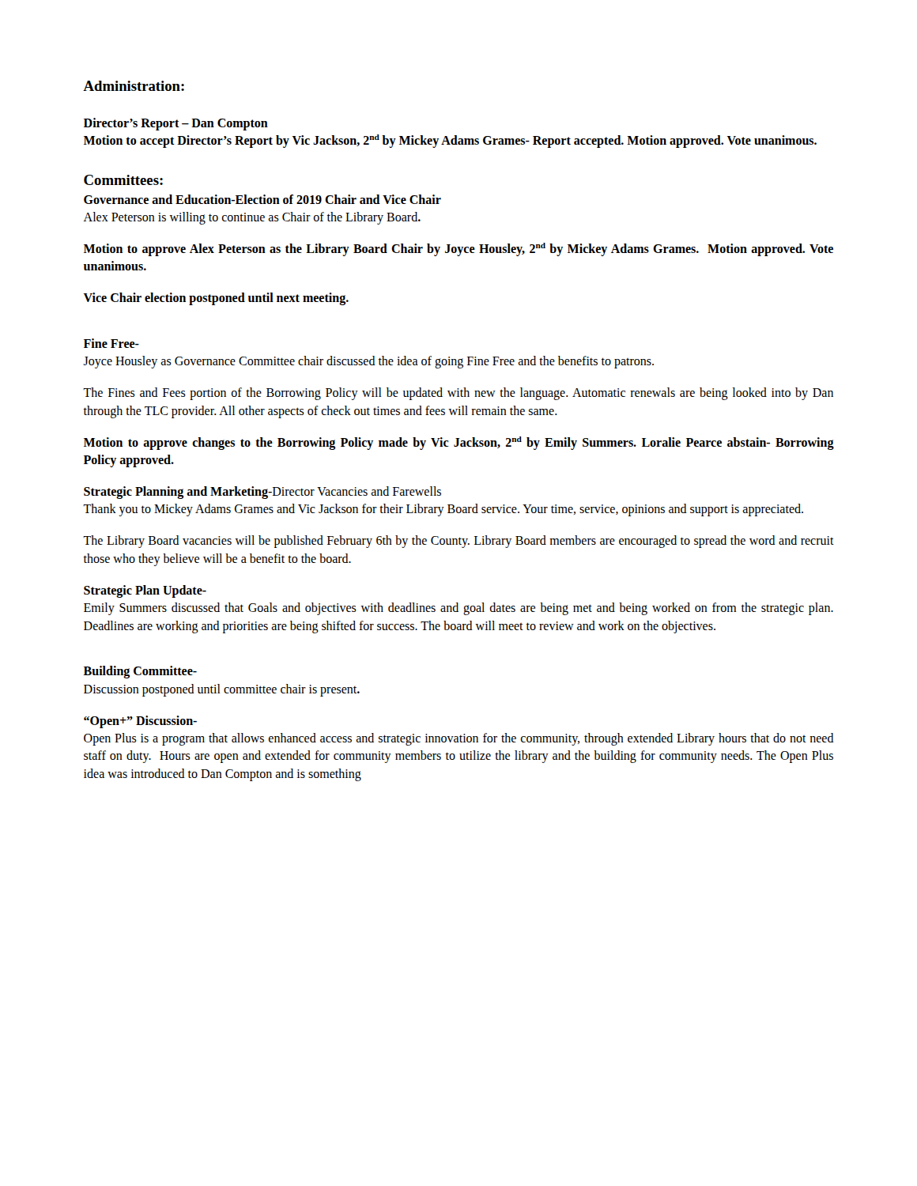Administration:
Director’s Report – Dan Compton
Motion to accept Director’s Report by Vic Jackson, 2nd by Mickey Adams Grames- Report accepted. Motion approved. Vote unanimous.
Committees:
Governance and Education-Election of 2019 Chair and Vice Chair
Alex Peterson is willing to continue as Chair of the Library Board.
Motion to approve Alex Peterson as the Library Board Chair by Joyce Housley, 2nd by Mickey Adams Grames. Motion approved. Vote unanimous.
Vice Chair election postponed until next meeting.
Fine Free-
Joyce Housley as Governance Committee chair discussed the idea of going Fine Free and the benefits to patrons.
The Fines and Fees portion of the Borrowing Policy will be updated with new the language. Automatic renewals are being looked into by Dan through the TLC provider. All other aspects of check out times and fees will remain the same.
Motion to approve changes to the Borrowing Policy made by Vic Jackson, 2nd by Emily Summers. Loralie Pearce abstain- Borrowing Policy approved.
Strategic Planning and Marketing-Director Vacancies and Farewells
Thank you to Mickey Adams Grames and Vic Jackson for their Library Board service. Your time, service, opinions and support is appreciated.
The Library Board vacancies will be published February 6th by the County. Library Board members are encouraged to spread the word and recruit those who they believe will be a benefit to the board.
Strategic Plan Update-
Emily Summers discussed that Goals and objectives with deadlines and goal dates are being met and being worked on from the strategic plan. Deadlines are working and priorities are being shifted for success. The board will meet to review and work on the objectives.
Building Committee-
Discussion postponed until committee chair is present.
“Open+” Discussion-
Open Plus is a program that allows enhanced access and strategic innovation for the community, through extended Library hours that do not need staff on duty. Hours are open and extended for community members to utilize the library and the building for community needs. The Open Plus idea was introduced to Dan Compton and is something